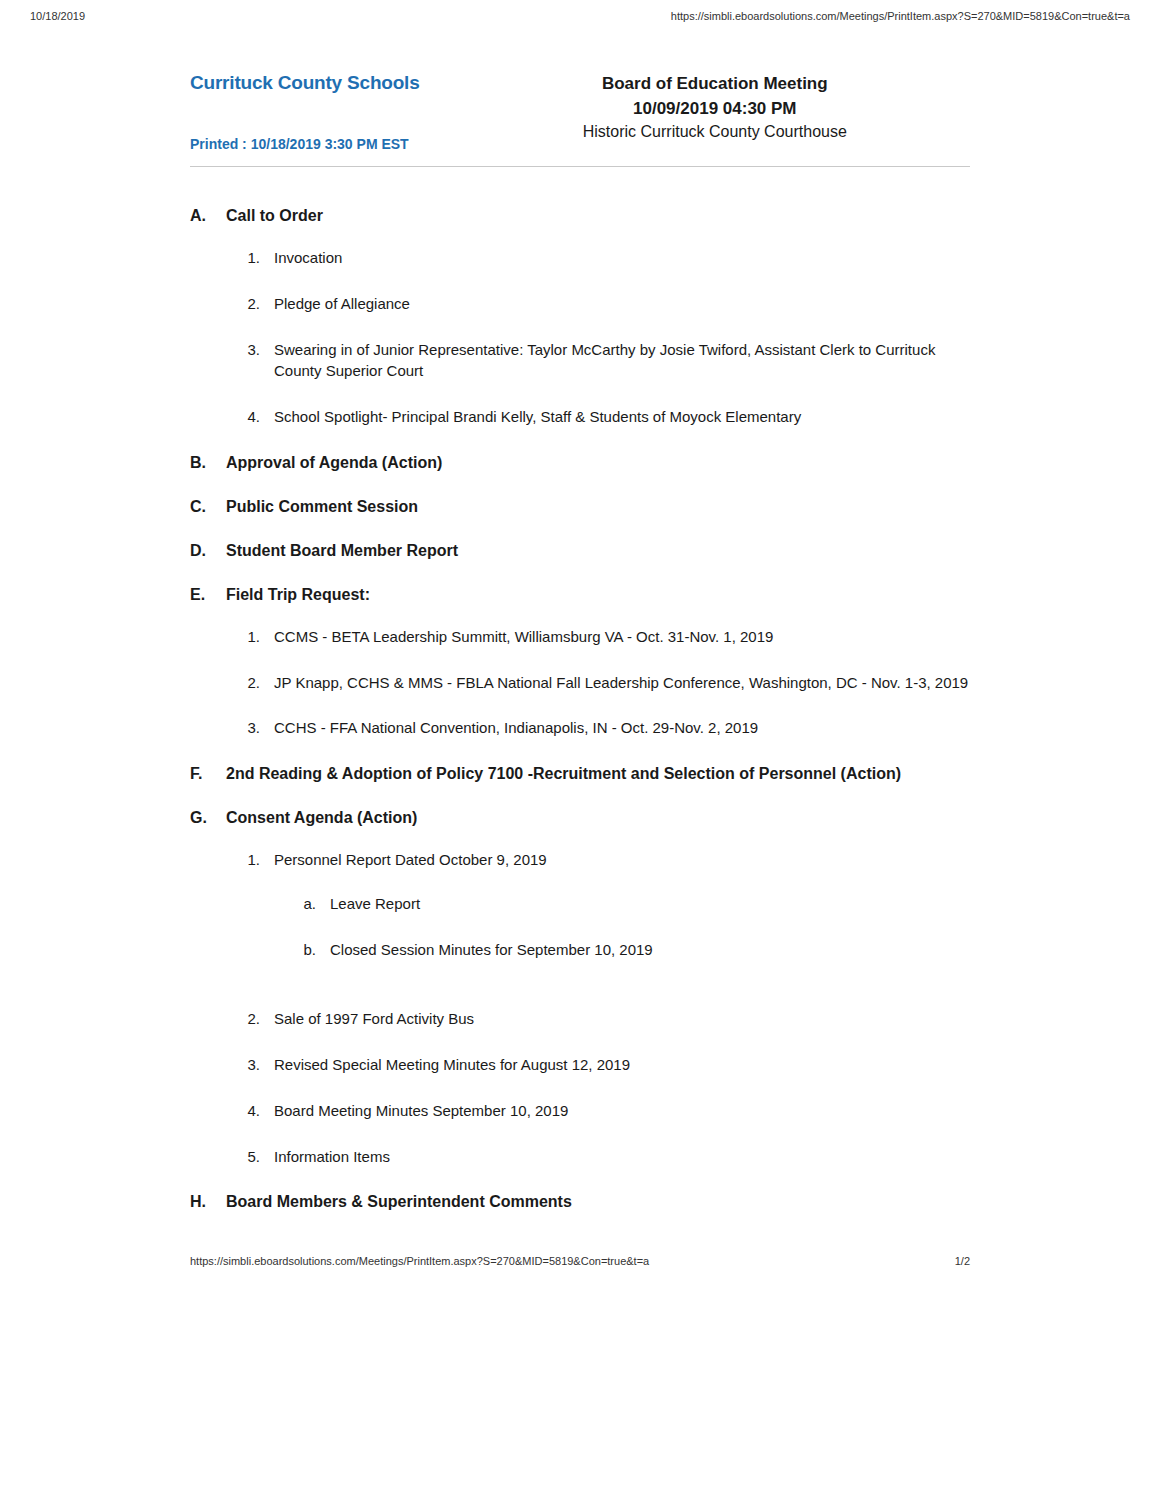10/18/2019 https://simbli.eboardsolutions.com/Meetings/PrintItem.aspx?S=270&MID=5819&Con=true&t=a
Currituck County Schools
Printed : 10/18/2019 3:30 PM EST
Board of Education Meeting
10/09/2019 04:30 PM
Historic Currituck County Courthouse
A. Call to Order
1. Invocation
2. Pledge of Allegiance
3. Swearing in of Junior Representative: Taylor McCarthy by Josie Twiford, Assistant Clerk to Currituck County Superior Court
4. School Spotlight- Principal Brandi Kelly, Staff & Students of Moyock Elementary
B. Approval of Agenda (Action)
C. Public Comment Session
D. Student Board Member Report
E. Field Trip Request:
1. CCMS - BETA Leadership Summitt, Williamsburg VA - Oct. 31-Nov. 1, 2019
2. JP Knapp, CCHS & MMS - FBLA National Fall Leadership Conference, Washington, DC - Nov. 1-3, 2019
3. CCHS - FFA National Convention, Indianapolis, IN - Oct. 29-Nov. 2, 2019
F. 2nd Reading & Adoption of Policy 7100 -Recruitment and Selection of Personnel (Action)
G. Consent Agenda (Action)
1.
Personnel Report Dated October 9, 2019
a. Leave Report
b. Closed Session Minutes for September 10, 2019
2. Sale of 1997 Ford Activity Bus
3. Revised Special Meeting Minutes for August 12, 2019
4. Board Meeting Minutes September 10, 2019
5. Information Items
H. Board Members & Superintendent Comments
https://simbli.eboardsolutions.com/Meetings/PrintItem.aspx?S=270&MID=5819&Con=true&t=a 1/2